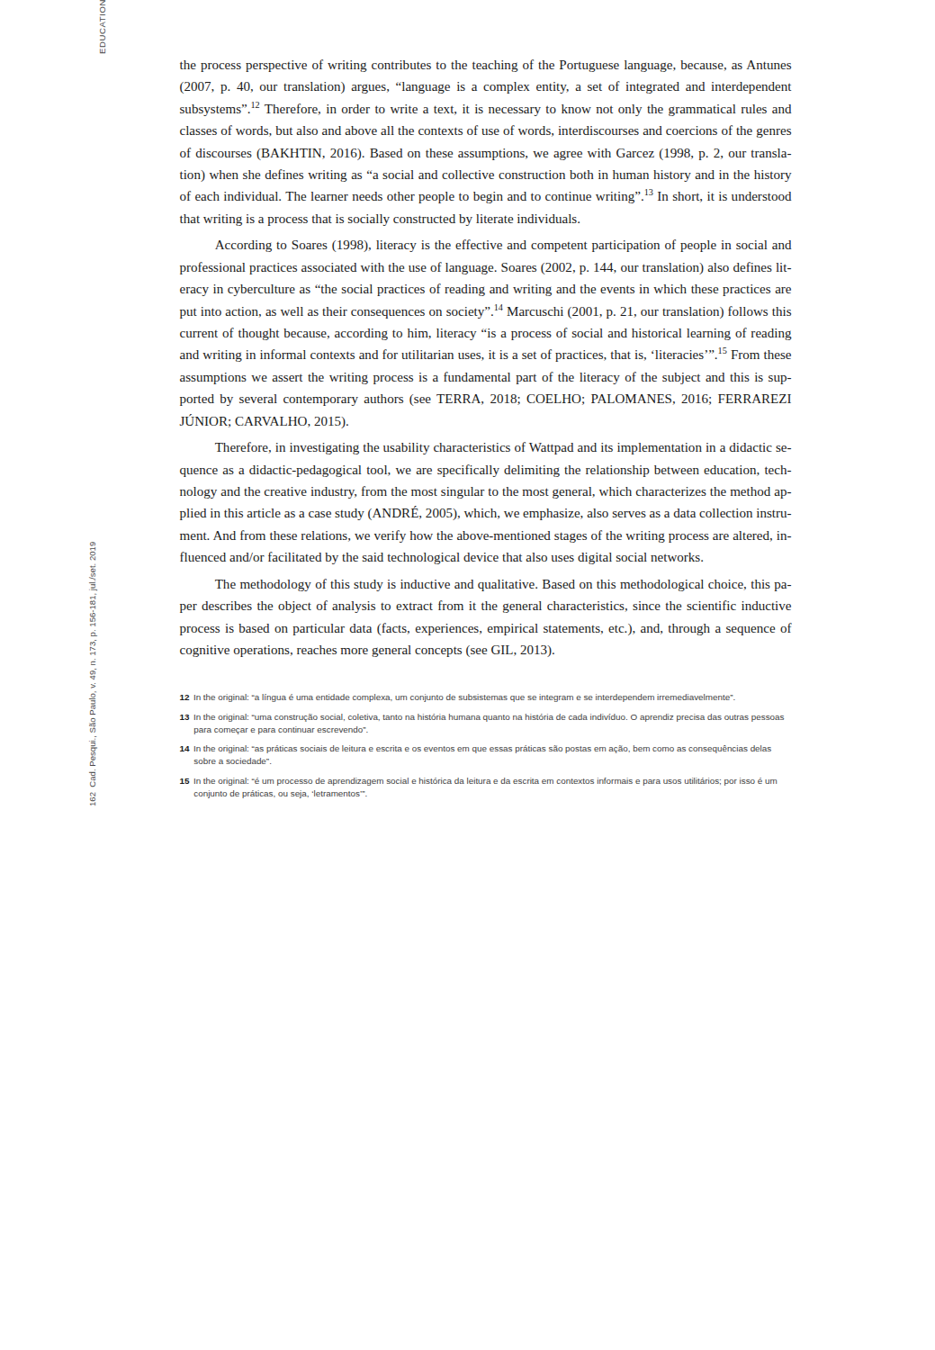Education, technology and creative industry: a case study of Wattpad
the process perspective of writing contributes to the teaching of the Portuguese language, because, as Antunes (2007, p. 40, our translation) argues, “language is a complex entity, a set of integrated and interdependent subsystems”.12 Therefore, in order to write a text, it is necessary to know not only the grammatical rules and classes of words, but also and above all the contexts of use of words, interdiscourses and coercions of the genres of discourses (BAKHTIN, 2016). Based on these assumptions, we agree with Garcez (1998, p. 2, our translation) when she defines writing as “a social and collective construction both in human history and in the history of each individual. The learner needs other people to begin and to continue writing”.13 In short, it is understood that writing is a process that is socially constructed by literate individuals.
According to Soares (1998), literacy is the effective and competent participation of people in social and professional practices associated with the use of language. Soares (2002, p. 144, our translation) also defines literacy in cyberculture as “the social practices of reading and writing and the events in which these practices are put into action, as well as their consequences on society”.14 Marcuschi (2001, p. 21, our translation) follows this current of thought because, according to him, literacy “is a process of social and historical learning of reading and writing in informal contexts and for utilitarian uses, it is a set of practices, that is, ‘literacies’”.15 From these assumptions we assert the writing process is a fundamental part of the literacy of the subject and this is supported by several contemporary authors (see TERRA, 2018; COELHO; PALOMANES, 2016; FERRAREZI JÚNIOR; CARVALHO, 2015).
Therefore, in investigating the usability characteristics of Wattpad and its implementation in a didactic sequence as a didactic-pedagogical tool, we are specifically delimiting the relationship between education, technology and the creative industry, from the most singular to the most general, which characterizes the method applied in this article as a case study (ANDRÉ, 2005), which, we emphasize, also serves as a data collection instrument. And from these relations, we verify how the above-mentioned stages of the writing process are altered, influenced and/or facilitated by the said technological device that also uses digital social networks.
The methodology of this study is inductive and qualitative. Based on this methodological choice, this paper describes the object of analysis to extract from it the general characteristics, since the scientific inductive process is based on particular data (facts, experiences, empirical statements, etc.), and, through a sequence of cognitive operations, reaches more general concepts (see GIL, 2013).
12 In the original: “a língua é uma entidade complexa, um conjunto de subsistemas que se integram e se interdependem irremediavelmente”.
13 In the original: “uma construção social, coletiva, tanto na história humana quanto na história de cada indivíduo. O aprendiz precisa das outras pessoas para começar e para continuar escrevendo”.
14 In the original: “as práticas sociais de leitura e escrita e os eventos em que essas práticas são postas em ação, bem como as consequências delas sobre a sociedade”.
15 In the original: “é um processo de aprendizagem social e histórica da leitura e da escrita em contextos informais e para usos utilitários; por isso é um conjunto de práticas, ou seja, ‘letramentos’”.
162 Cad. Pesqui., São Paulo, v. 49, n. 173, p. 156-181, jul./set. 2019